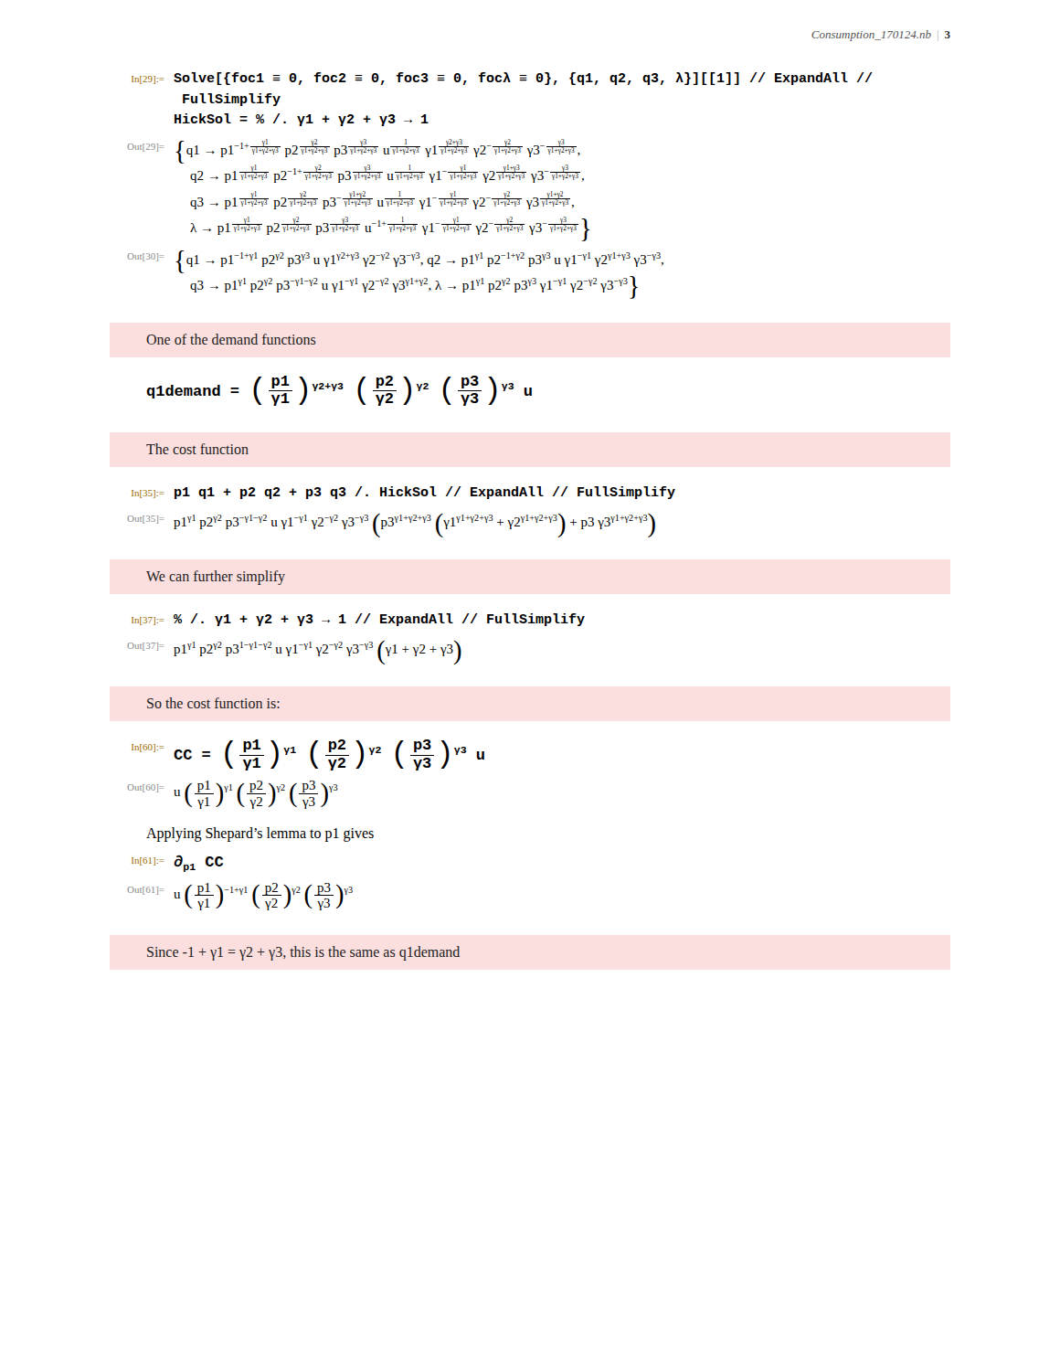Consumption_170124.nb|3
In[29]:=
Solve[{foc1 ≡ 0, foc2 ≡ 0, foc3 ≡ 0, focλ ≡ 0}, {q1, q2, q3, λ}][[1]] // ExpandAll //
FullSimplify
HickSol = % /. γ1 + γ2 + γ3 → 1
Out[29]=
{q1 → p1−1+γ1 γ1+γ2+γ3 p2γ2 γ1+γ2+γ3 p3γ3 γ1+γ2+γ3 u1 γ1+γ2+γ3 γ1γ2+γ3 γ1+γ2+γ3 γ2−γ2 γ1+γ2+γ3 γ3−γ3 γ1+γ2+γ3,
q2 → p1γ1 γ1+γ2+γ3 p2−1+γ2 γ1+γ2+γ3 p3γ3 γ1+γ2+γ3 u1 γ1+γ2+γ3 γ1−γ1 γ1+γ2+γ3 γ2γ1+γ3 γ1+γ2+γ3 γ3−γ3 γ1+γ2+γ3,
q3 → p1γ1 γ1+γ2+γ3 p2γ2 γ1+γ2+γ3 p3−γ1+γ2 γ1+γ2+γ3 u1 γ1+γ2+γ3 γ1−γ1 γ1+γ2+γ3 γ2−γ2 γ1+γ2+γ3 γ3γ1+γ2 γ1+γ2+γ3,
λ → p1γ1 γ1+γ2+γ3 p2γ2 γ1+γ2+γ3 p3γ3 γ1+γ2+γ3 u−1+1 γ1+γ2+γ3 γ1−γ1 γ1+γ2+γ3 γ2−γ2 γ1+γ2+γ3 γ3−γ3 γ1+γ2+γ3}
Out[30]=
{q1 → p1−1+γ1 p2γ2 p3γ3 u γ1γ2+γ3 γ2−γ2 γ3−γ3, q2 → p1γ1 p2−1+γ2 p3γ3 u γ1−γ1 γ2γ1+γ3 γ3−γ3,
q3 → p1γ1 p2γ2 p3−γ1−γ2 u γ1−γ1 γ2−γ2 γ3γ1+γ2, λ → p1γ1 p2γ2 p3γ3 γ1−γ1 γ2−γ2 γ3−γ3}
One of the demand functions
q1demand = (p1 γ1)γ2+γ3 (p2 γ2)γ2 (p3 γ3)γ3 u
The cost function
In[35]:=
p1 q1 + p2 q2 + p3 q3 /. HickSol // ExpandAll // FullSimplify
Out[35]=
p1γ1 p2γ2 p3−γ1−γ2 u γ1−γ1 γ2−γ2 γ3−γ3 (p3γ1+γ2+γ3 (γ1γ1+γ2+γ3 + γ2γ1+γ2+γ3) + p3 γ3γ1+γ2+γ3)
We can further simplify
In[37]:=
% /. γ1 + γ2 + γ3 → 1 // ExpandAll // FullSimplify
Out[37]=
p1γ1 p2γ2 p31−γ1−γ2 u γ1−γ1 γ2−γ2 γ3−γ3 (γ1 + γ2 + γ3)
So the cost function is:
In[60]:=
CC = (p1 γ1)γ1 (p2 γ2)γ2 (p3 γ3)γ3 u
Out[60]=
u (p1 γ1)γ1 (p2 γ2)γ2 (p3 γ3)γ3
Applying Shepard’s lemma to p1 gives
In[61]:=
∂p1 CC
Out[61]=
u (p1 γ1)−1+γ1 (p2 γ2)γ2 (p3 γ3)γ3
Since -1 + γ1 = γ2 + γ3, this is the same as q1demand